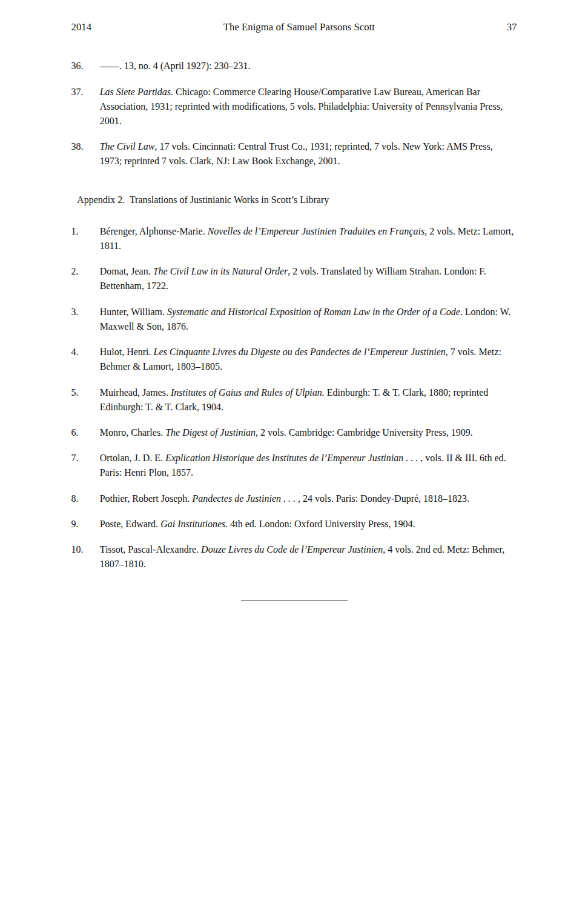2014 The Enigma of Samuel Parsons Scott 37
36. ——. 13, no. 4 (April 1927): 230–231.
37. Las Siete Partidas. Chicago: Commerce Clearing House/Comparative Law Bureau, American Bar Association, 1931; reprinted with modifications, 5 vols. Philadelphia: University of Pennsylvania Press, 2001.
38. The Civil Law, 17 vols. Cincinnati: Central Trust Co., 1931; reprinted, 7 vols. New York: AMS Press, 1973; reprinted 7 vols. Clark, NJ: Law Book Exchange, 2001.
Appendix 2. Translations of Justinianic Works in Scott’s Library
1. Bérenger, Alphonse-Marie. Novelles de l’Empereur Justinien Traduites en Français, 2 vols. Metz: Lamort, 1811.
2. Domat, Jean. The Civil Law in its Natural Order, 2 vols. Translated by William Strahan. London: F. Bettenham, 1722.
3. Hunter, William. Systematic and Historical Exposition of Roman Law in the Order of a Code. London: W. Maxwell & Son, 1876.
4. Hulot, Henri. Les Cinquante Livres du Digeste ou des Pandectes de l’Empereur Justinien, 7 vols. Metz: Behmer & Lamort, 1803–1805.
5. Muirhead, James. Institutes of Gaius and Rules of Ulpian. Edinburgh: T. & T. Clark, 1880; reprinted Edinburgh: T. & T. Clark, 1904.
6. Monro, Charles. The Digest of Justinian, 2 vols. Cambridge: Cambridge University Press, 1909.
7. Ortolan, J. D. E. Explication Historique des Institutes de l’Empereur Justinian . . . , vols. II & III. 6th ed. Paris: Henri Plon, 1857.
8. Pothier, Robert Joseph. Pandectes de Justinien . . . , 24 vols. Paris: Dondey-Dupré, 1818–1823.
9. Poste, Edward. Gai Institutiones. 4th ed. London: Oxford University Press, 1904.
10. Tissot, Pascal-Alexandre. Douze Livres du Code de l’Empereur Justinien, 4 vols. 2nd ed. Metz: Behmer, 1807–1810.